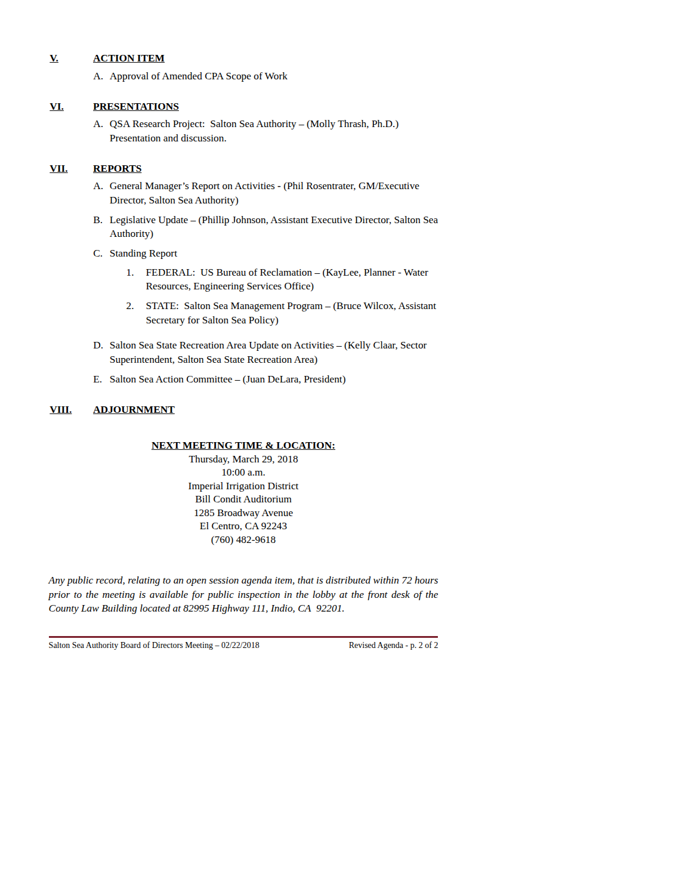V.
ACTION ITEM
A.
Approval of Amended CPA Scope of Work
VI.
PRESENTATIONS
A.
QSA Research Project: Salton Sea Authority – (Molly Thrash, Ph.D.)
Presentation and discussion.
VII.
REPORTS
A.
General Manager’s Report on Activities - (Phil Rosentrater, GM/Executive Director, Salton Sea Authority)
B.
Legislative Update – (Phillip Johnson, Assistant Executive Director, Salton Sea Authority)
C.
Standing Report
1.
FEDERAL: US Bureau of Reclamation – (KayLee, Planner - Water Resources, Engineering Services Office)
2.
STATE: Salton Sea Management Program – (Bruce Wilcox, Assistant Secretary for Salton Sea Policy)
D.
Salton Sea State Recreation Area Update on Activities – (Kelly Claar, Sector Superintendent, Salton Sea State Recreation Area)
E.
Salton Sea Action Committee – (Juan DeLara, President)
VIII.
ADJOURNMENT
NEXT MEETING TIME & LOCATION:
Thursday, March 29, 2018
10:00 a.m.
Imperial Irrigation District
Bill Condit Auditorium
1285 Broadway Avenue
El Centro, CA 92243
(760) 482-9618
Any public record, relating to an open session agenda item, that is distributed within 72 hours prior to the meeting is available for public inspection in the lobby at the front desk of the County Law Building located at 82995 Highway 111, Indio, CA 92201.
Salton Sea Authority Board of Directors Meeting – 02/22/2018
Revised Agenda - p. 2 of 2